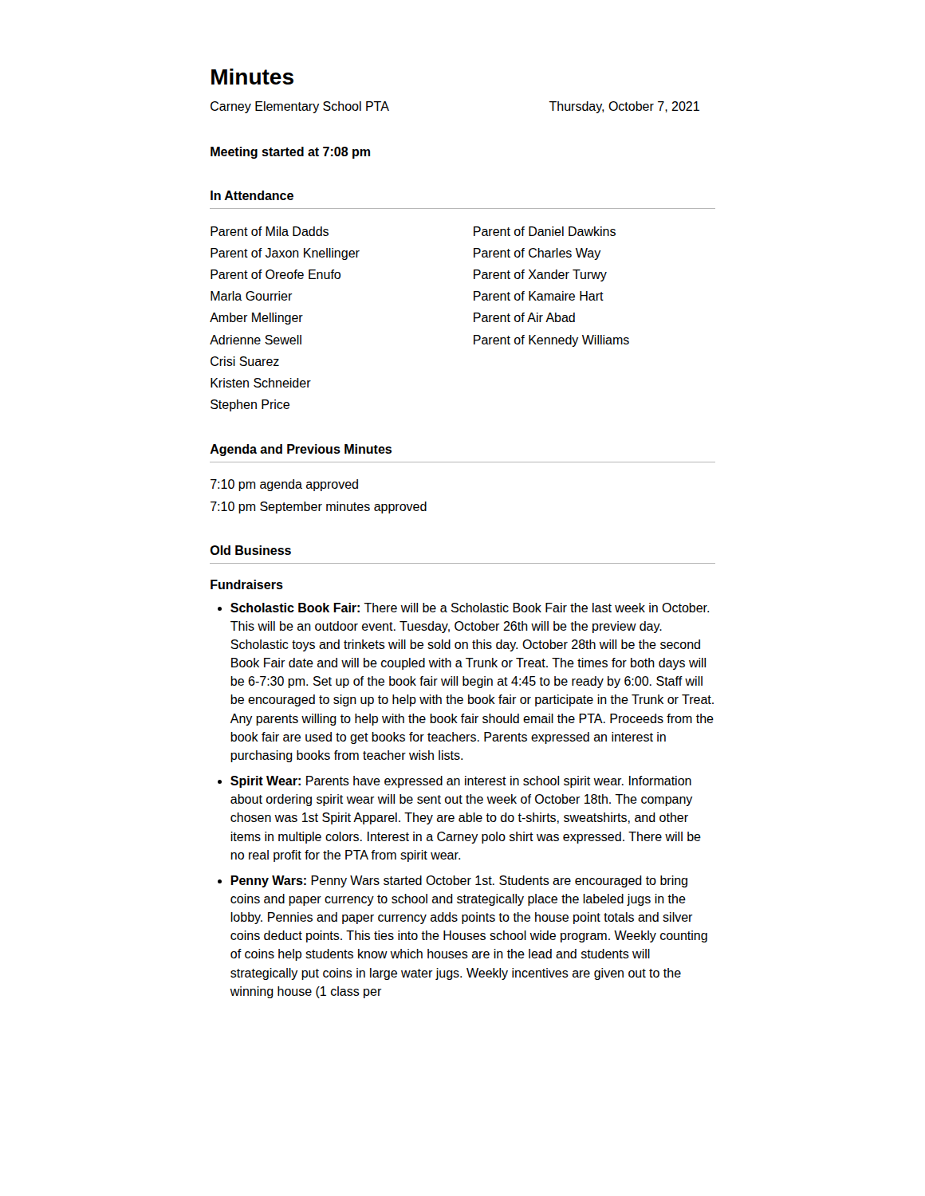Minutes
Carney Elementary School PTA
Thursday, October 7, 2021
Meeting started at 7:08 pm
In Attendance
Parent of Mila Dadds
Parent of Jaxon Knellinger
Parent of Oreofe Enufo
Marla Gourrier
Amber Mellinger
Adrienne Sewell
Crisi Suarez
Kristen Schneider
Stephen Price
Parent of Daniel Dawkins
Parent of Charles Way
Parent of Xander Turwy
Parent of Kamaire Hart
Parent of Air Abad
Parent of Kennedy Williams
Agenda and Previous Minutes
7:10 pm agenda approved
7:10 pm September minutes approved
Old Business
Fundraisers
Scholastic Book Fair: There will be a Scholastic Book Fair the last week in October. This will be an outdoor event. Tuesday, October 26th will be the preview day. Scholastic toys and trinkets will be sold on this day. October 28th will be the second Book Fair date and will be coupled with a Trunk or Treat. The times for both days will be 6-7:30 pm. Set up of the book fair will begin at 4:45 to be ready by 6:00. Staff will be encouraged to sign up to help with the book fair or participate in the Trunk or Treat. Any parents willing to help with the book fair should email the PTA. Proceeds from the book fair are used to get books for teachers. Parents expressed an interest in purchasing books from teacher wish lists.
Spirit Wear: Parents have expressed an interest in school spirit wear. Information about ordering spirit wear will be sent out the week of October 18th. The company chosen was 1st Spirit Apparel. They are able to do t-shirts, sweatshirts, and other items in multiple colors. Interest in a Carney polo shirt was expressed. There will be no real profit for the PTA from spirit wear.
Penny Wars: Penny Wars started October 1st. Students are encouraged to bring coins and paper currency to school and strategically place the labeled jugs in the lobby. Pennies and paper currency adds points to the house point totals and silver coins deduct points. This ties into the Houses school wide program. Weekly counting of coins help students know which houses are in the lead and students will strategically put coins in large water jugs. Weekly incentives are given out to the winning house (1 class per